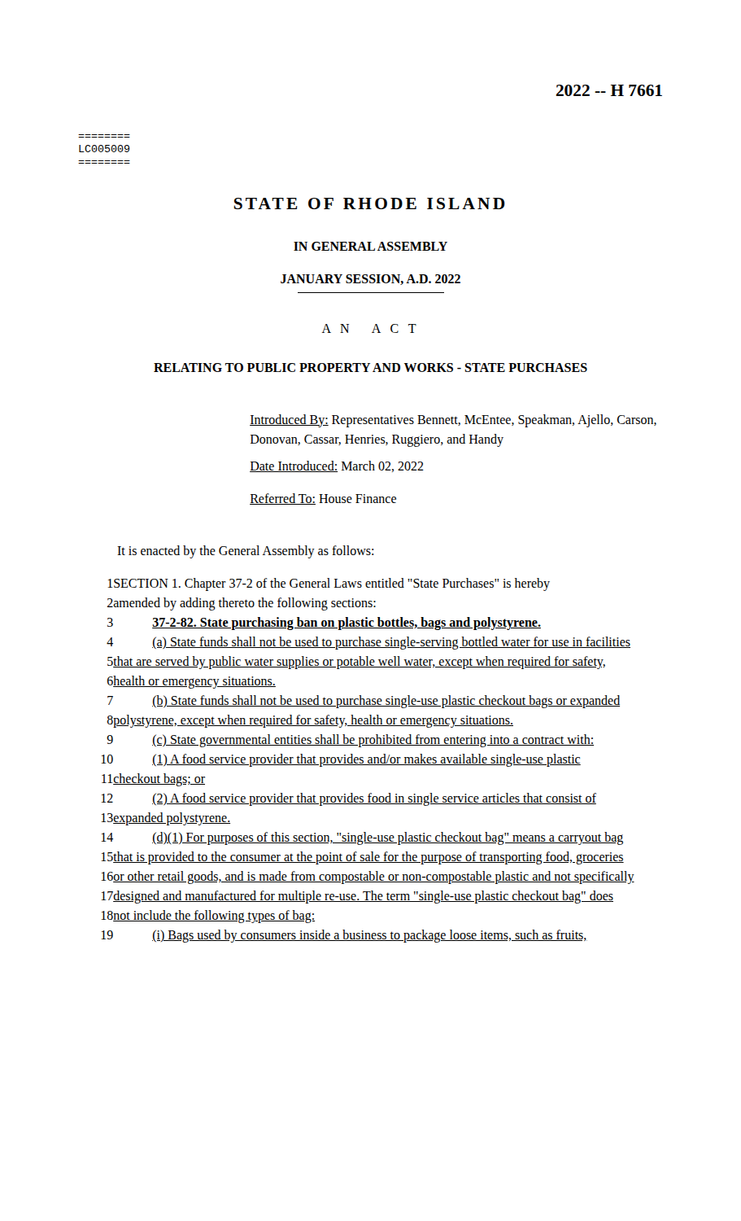2022 -- H 7661
========
LC005009
========
STATE OF RHODE ISLAND
IN GENERAL ASSEMBLY
JANUARY SESSION, A.D. 2022
A N A C T
RELATING TO PUBLIC PROPERTY AND WORKS - STATE PURCHASES
Introduced By: Representatives Bennett, McEntee, Speakman, Ajello, Carson, Donovan, Cassar, Henries, Ruggiero, and Handy
Date Introduced: March 02, 2022
Referred To: House Finance
It is enacted by the General Assembly as follows:
| 1 | SECTION 1. Chapter 37-2 of the General Laws entitled "State Purchases" is hereby |
| 2 | amended by adding thereto the following sections: |
| 3 | 37-2-82. State purchasing ban on plastic bottles, bags and polystyrene. |
| 4 | (a) State funds shall not be used to purchase single-serving bottled water for use in facilities |
| 5 | that are served by public water supplies or potable well water, except when required for safety, |
| 6 | health or emergency situations. |
| 7 | (b) State funds shall not be used to purchase single-use plastic checkout bags or expanded |
| 8 | polystyrene, except when required for safety, health or emergency situations. |
| 9 | (c) State governmental entities shall be prohibited from entering into a contract with: |
| 10 | (1) A food service provider that provides and/or makes available single-use plastic |
| 11 | checkout bags; or |
| 12 | (2) A food service provider that provides food in single service articles that consist of |
| 13 | expanded polystyrene. |
| 14 | (d)(1) For purposes of this section, "single-use plastic checkout bag" means a carryout bag |
| 15 | that is provided to the consumer at the point of sale for the purpose of transporting food, groceries |
| 16 | or other retail goods, and is made from compostable or non-compostable plastic and not specifically |
| 17 | designed and manufactured for multiple re-use. The term "single-use plastic checkout bag" does |
| 18 | not include the following types of bag: |
| 19 | (i) Bags used by consumers inside a business to package loose items, such as fruits, |